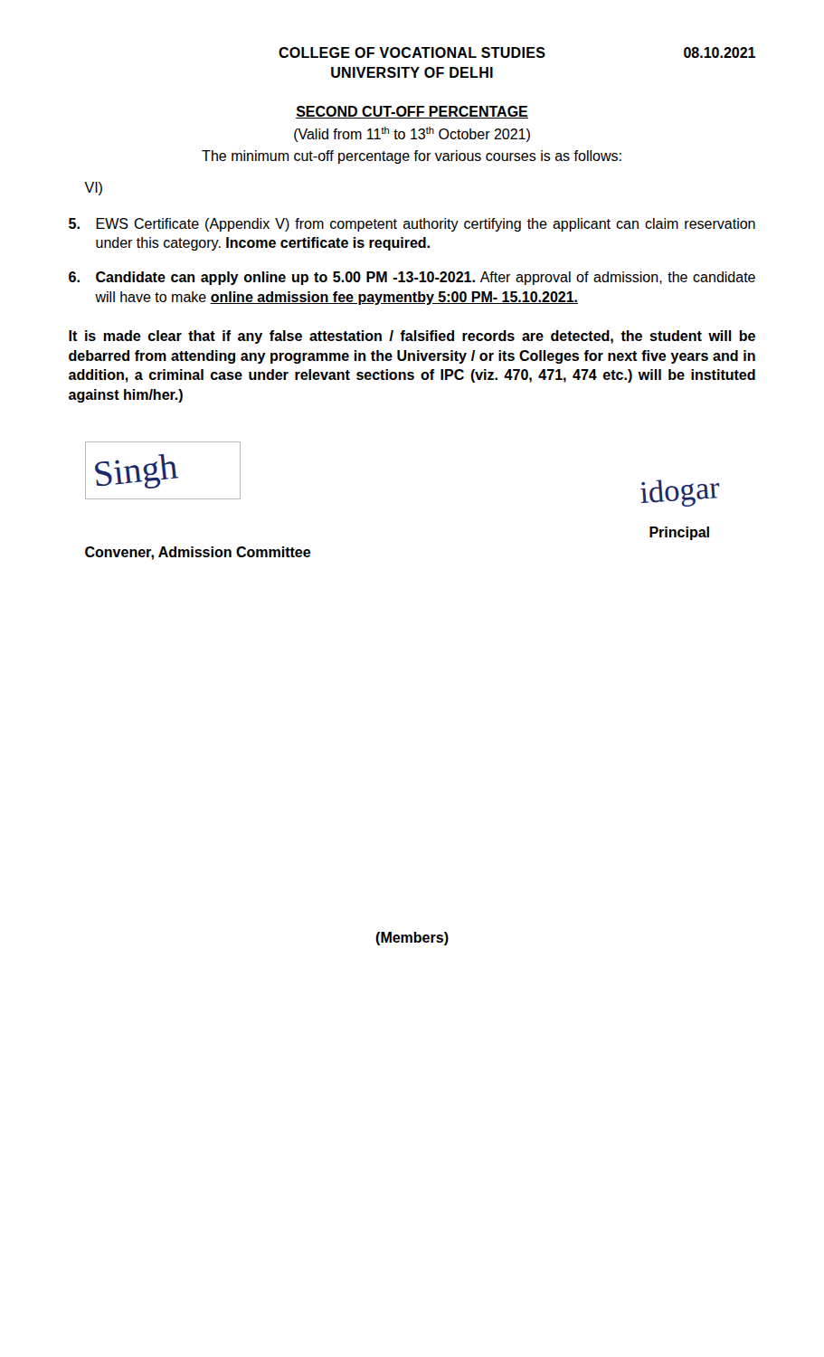COLLEGE OF VOCATIONAL STUDIES
UNIVERSITY OF DELHI
08.10.2021
SECOND CUT-OFF PERCENTAGE
(Valid from 11th to 13th October 2021)
The minimum cut-off percentage for various courses is as follows:
VI)
EWS Certificate (Appendix V) from competent authority certifying the applicant can claim reservation under this category. Income certificate is required.
Candidate can apply online up to 5.00 PM -13-10-2021. After approval of admission, the candidate will have to make online admission fee paymentby 5:00 PM- 15.10.2021.
It is made clear that if any false attestation / falsified records are detected, the student will be debarred from attending any programme in the University / or its Colleges for next five years and in addition, a criminal case under relevant sections of IPC (viz. 470, 471, 474 etc.) will be instituted against him/her.)
Singh
Convener, Admission Committee
idogar
Principal
(Members)